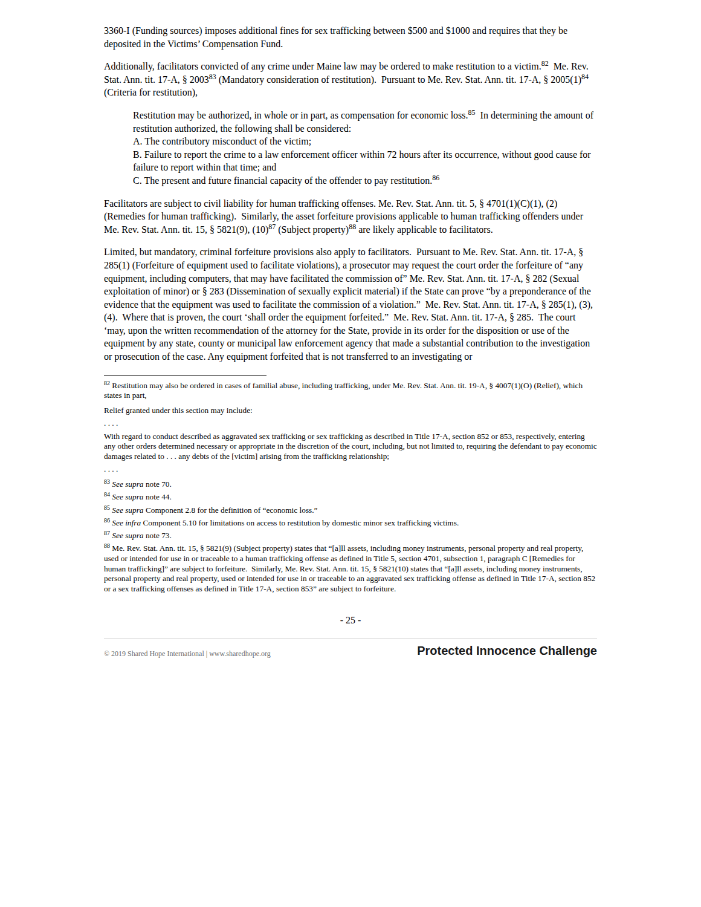3360-I (Funding sources) imposes additional fines for sex trafficking between $500 and $1000 and requires that they be deposited in the Victims’ Compensation Fund.
Additionally, facilitators convicted of any crime under Maine law may be ordered to make restitution to a victim.82 Me. Rev. Stat. Ann. tit. 17-A, § 200383 (Mandatory consideration of restitution). Pursuant to Me. Rev. Stat. Ann. tit. 17-A, § 2005(1)84 (Criteria for restitution),
Restitution may be authorized, in whole or in part, as compensation for economic loss.85 In determining the amount of restitution authorized, the following shall be considered:
A. The contributory misconduct of the victim;
B. Failure to report the crime to a law enforcement officer within 72 hours after its occurrence, without good cause for failure to report within that time; and
C. The present and future financial capacity of the offender to pay restitution.86
Facilitators are subject to civil liability for human trafficking offenses. Me. Rev. Stat. Ann. tit. 5, § 4701(1)(C)(1), (2) (Remedies for human trafficking). Similarly, the asset forfeiture provisions applicable to human trafficking offenders under Me. Rev. Stat. Ann. tit. 15, § 5821(9), (10)87 (Subject property)88 are likely applicable to facilitators.
Limited, but mandatory, criminal forfeiture provisions also apply to facilitators. Pursuant to Me. Rev. Stat. Ann. tit. 17-A, § 285(1) (Forfeiture of equipment used to facilitate violations), a prosecutor may request the court order the forfeiture of “any equipment, including computers, that may have facilitated the commission of” Me. Rev. Stat. Ann. tit. 17-A, § 282 (Sexual exploitation of minor) or § 283 (Dissemination of sexually explicit material) if the State can prove “by a preponderance of the evidence that the equipment was used to facilitate the commission of a violation.” Me. Rev. Stat. Ann. tit. 17-A, § 285(1), (3), (4). Where that is proven, the court ‘shall order the equipment forfeited.” Me. Rev. Stat. Ann. tit. 17-A, § 285. The court ‘may, upon the written recommendation of the attorney for the State, provide in its order for the disposition or use of the equipment by any state, county or municipal law enforcement agency that made a substantial contribution to the investigation or prosecution of the case. Any equipment forfeited that is not transferred to an investigating or
82 Restitution may also be ordered in cases of familial abuse, including trafficking, under Me. Rev. Stat. Ann. tit. 19-A, § 4007(1)(O) (Relief), which states in part,
Relief granted under this section may include:
. . . .
With regard to conduct described as aggravated sex trafficking or sex trafficking as described in Title 17-A, section 852 or 853, respectively, entering any other orders determined necessary or appropriate in the discretion of the court, including, but not limited to, requiring the defendant to pay economic damages related to . . . any debts of the [victim] arising from the trafficking relationship;
. . . .
83 See supra note 70.
84 See supra note 44.
85 See supra Component 2.8 for the definition of “economic loss.”
86 See infra Component 5.10 for limitations on access to restitution by domestic minor sex trafficking victims.
87 See supra note 73.
88 Me. Rev. Stat. Ann. tit. 15, § 5821(9) (Subject property) states that “[a]ll assets, including money instruments, personal property and real property, used or intended for use in or traceable to a human trafficking offense as defined in Title 5, section 4701, subsection 1, paragraph C [Remedies for human trafficking]” are subject to forfeiture. Similarly, Me. Rev. Stat. Ann. tit. 15, § 5821(10) states that “[a]ll assets, including money instruments, personal property and real property, used or intended for use in or traceable to an aggravated sex trafficking offense as defined in Title 17-A, section 852 or a sex trafficking offenses as defined in Title 17-A, section 853” are subject to forfeiture.
- 25 -
© 2019 Shared Hope International | www.sharedhope.org
Protected Innocence Challenge